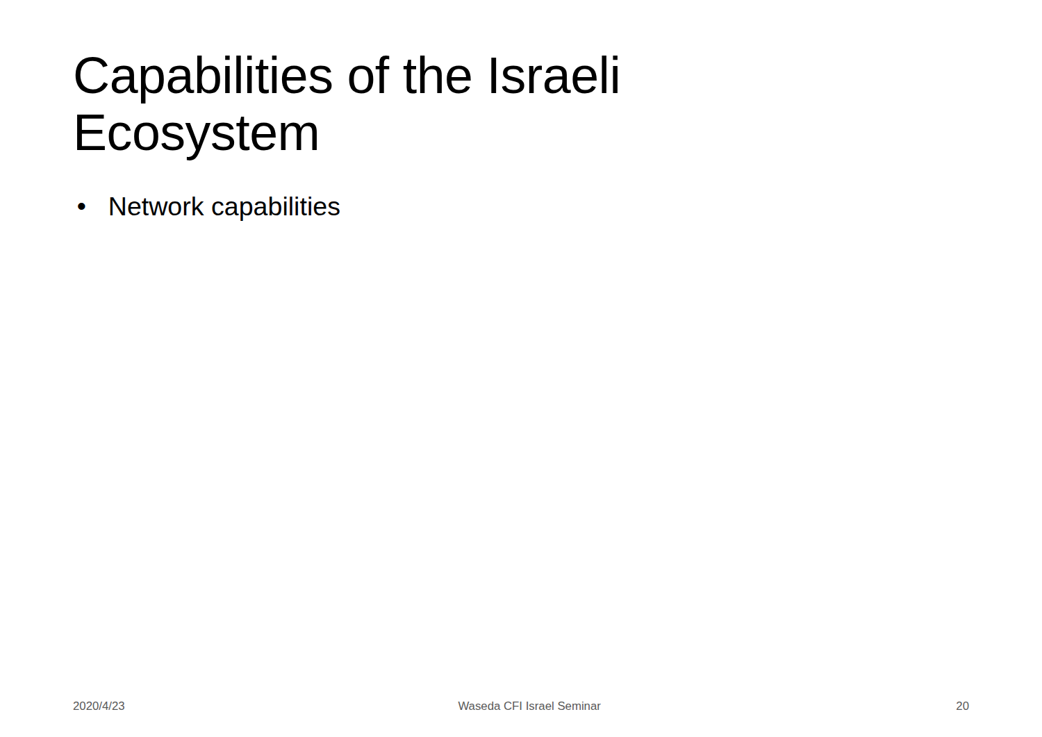Capabilities of the Israeli Ecosystem
Network capabilities
2020/4/23 Waseda CFI Israel Seminar 20